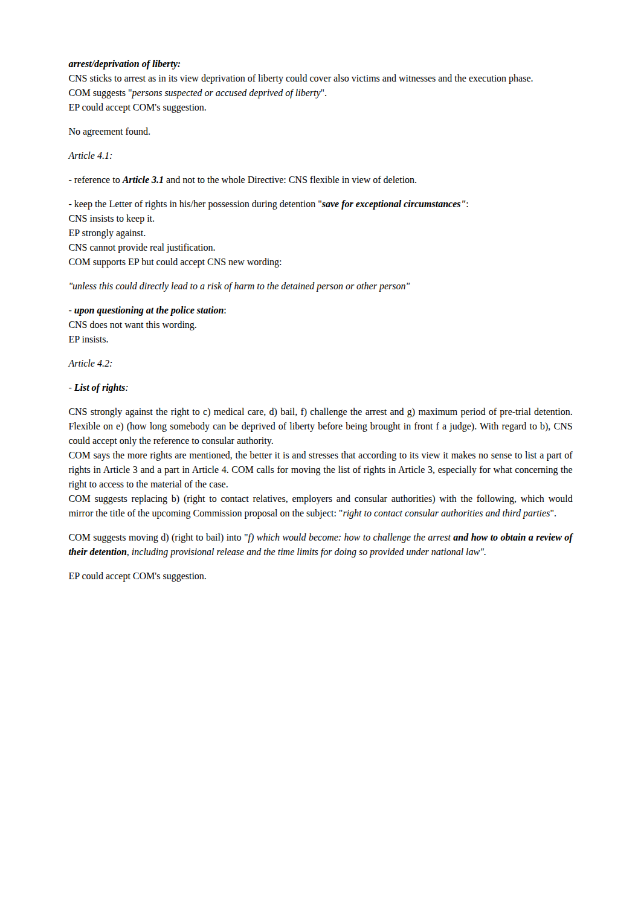arrest/deprivation of liberty:
CNS sticks to arrest as in its view deprivation of liberty could cover also victims and witnesses and the execution phase.
COM suggests "persons suspected or accused deprived of liberty".
EP could accept COM's suggestion.
No agreement found.
Article 4.1:
- reference to Article 3.1 and not to the whole Directive: CNS flexible in view of deletion.
- keep the Letter of rights in his/her possession during detention "save for exceptional circumstances":
CNS insists to keep it.
EP strongly against.
CNS cannot provide real justification.
COM supports EP but could accept CNS new wording:
"unless this could directly lead to a risk of harm to the detained person or other person"
- upon questioning at the police station:
CNS does not want this wording.
EP insists.
Article 4.2:
- List of rights:
CNS strongly against the right to c) medical care, d) bail, f) challenge the arrest and g) maximum period of pre-trial detention. Flexible on e) (how long somebody can be deprived of liberty before being brought in front f a judge). With regard to b), CNS could accept only the reference to consular authority.
COM says the more rights are mentioned, the better it is and stresses that according to its view it makes no sense to list a part of rights in Article 3 and a part in Article 4. COM calls for moving the list of rights in Article 3, especially for what concerning the right to access to the material of the case.
COM suggests replacing b) (right to contact relatives, employers and consular authorities) with the following, which would mirror the title of the upcoming Commission proposal on the subject: "right to contact consular authorities and third parties".
COM suggests moving d) (right to bail) into "f) which would become: how to challenge the arrest and how to obtain a review of their detention, including provisional release and the time limits for doing so provided under national law".
EP could accept COM's suggestion.